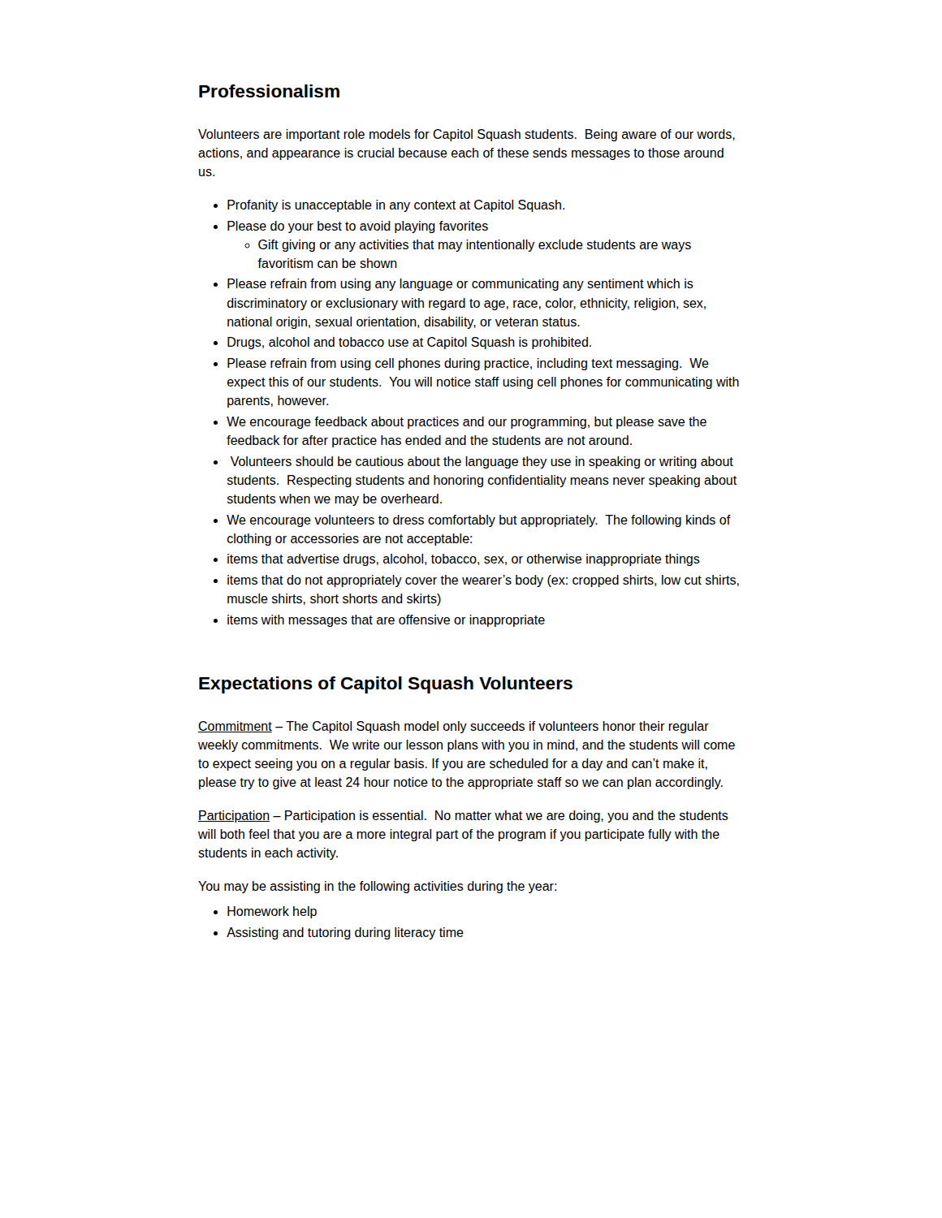Professionalism
Volunteers are important role models for Capitol Squash students. Being aware of our words, actions, and appearance is crucial because each of these sends messages to those around us.
Profanity is unacceptable in any context at Capitol Squash.
Please do your best to avoid playing favorites
Gift giving or any activities that may intentionally exclude students are ways favoritism can be shown
Please refrain from using any language or communicating any sentiment which is discriminatory or exclusionary with regard to age, race, color, ethnicity, religion, sex, national origin, sexual orientation, disability, or veteran status.
Drugs, alcohol and tobacco use at Capitol Squash is prohibited.
Please refrain from using cell phones during practice, including text messaging. We expect this of our students. You will notice staff using cell phones for communicating with parents, however.
We encourage feedback about practices and our programming, but please save the feedback for after practice has ended and the students are not around.
Volunteers should be cautious about the language they use in speaking or writing about students. Respecting students and honoring confidentiality means never speaking about students when we may be overheard.
We encourage volunteers to dress comfortably but appropriately. The following kinds of clothing or accessories are not acceptable:
items that advertise drugs, alcohol, tobacco, sex, or otherwise inappropriate things
items that do not appropriately cover the wearer’s body (ex: cropped shirts, low cut shirts, muscle shirts, short shorts and skirts)
items with messages that are offensive or inappropriate
Expectations of Capitol Squash Volunteers
Commitment – The Capitol Squash model only succeeds if volunteers honor their regular weekly commitments. We write our lesson plans with you in mind, and the students will come to expect seeing you on a regular basis. If you are scheduled for a day and can’t make it, please try to give at least 24 hour notice to the appropriate staff so we can plan accordingly.
Participation – Participation is essential. No matter what we are doing, you and the students will both feel that you are a more integral part of the program if you participate fully with the students in each activity.
You may be assisting in the following activities during the year:
Homework help
Assisting and tutoring during literacy time